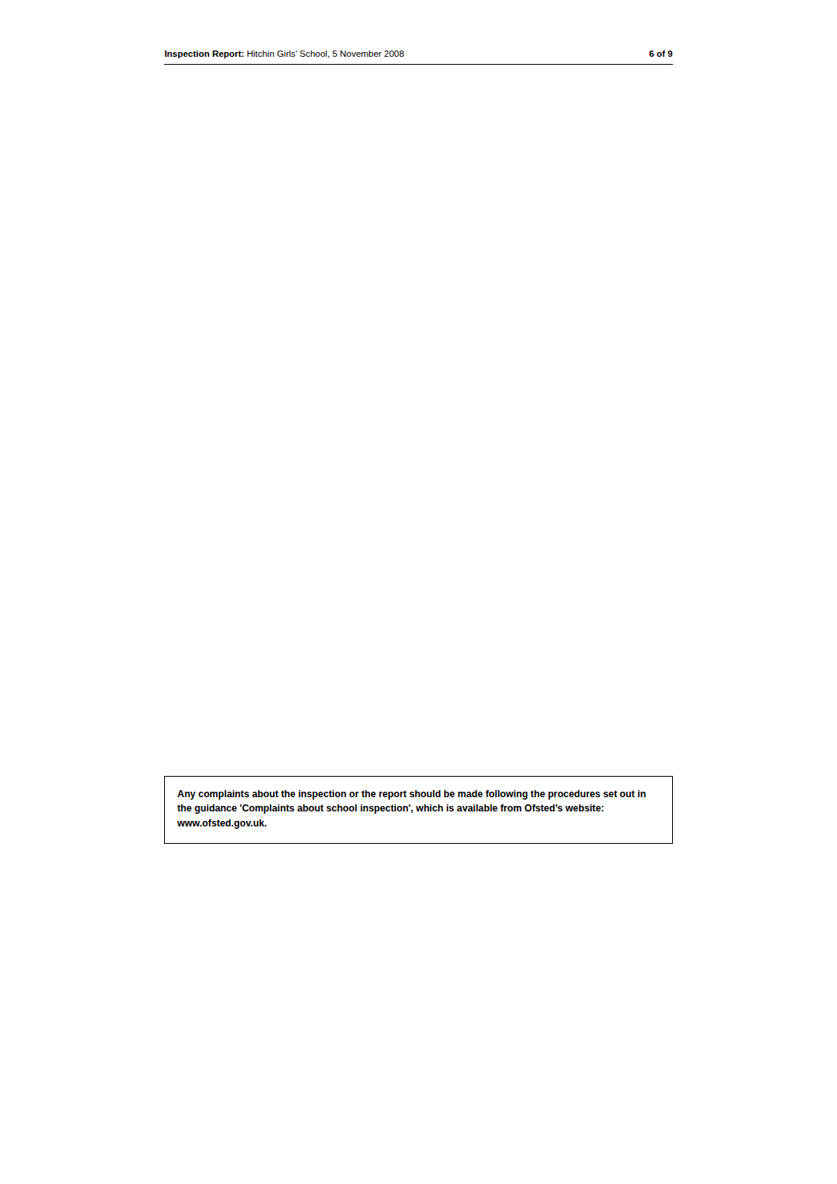Inspection Report: Hitchin Girls' School, 5 November 2008
6 of 9
Any complaints about the inspection or the report should be made following the procedures set out in the guidance 'Complaints about school inspection', which is available from Ofsted’s website: www.ofsted.gov.uk.